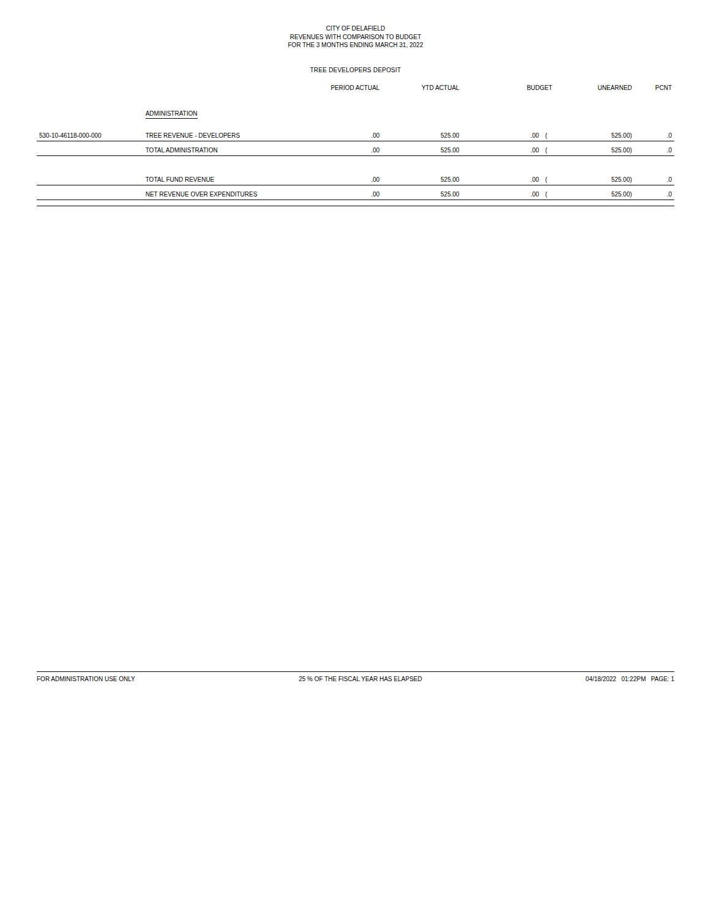CITY OF DELAFIELD
REVENUES WITH COMPARISON TO BUDGET
FOR THE 3 MONTHS ENDING MARCH 31, 2022
TREE DEVELOPERS DEPOSIT
| | | PERIOD ACTUAL | YTD ACTUAL | BUDGET | UNEARNED | PCNT |
| --- | --- | --- | --- | --- | --- | --- |
| | ADMINISTRATION | | | | | | |
| 530-10-46118-000-000 | TREE REVENUE - DEVELOPERS | .00 | 525.00 | .00 | ( | 525.00) | .0 |
| | TOTAL ADMINISTRATION | .00 | 525.00 | .00 | ( | 525.00) | .0 |
| | TOTAL FUND REVENUE | .00 | 525.00 | .00 | ( | 525.00) | .0 |
| | NET REVENUE OVER EXPENDITURES | .00 | 525.00 | .00 | ( | 525.00) | .0 |
FOR ADMINISTRATION USE ONLY
25 % OF THE FISCAL YEAR HAS ELAPSED
04/18/2022 01:22PM PAGE: 1